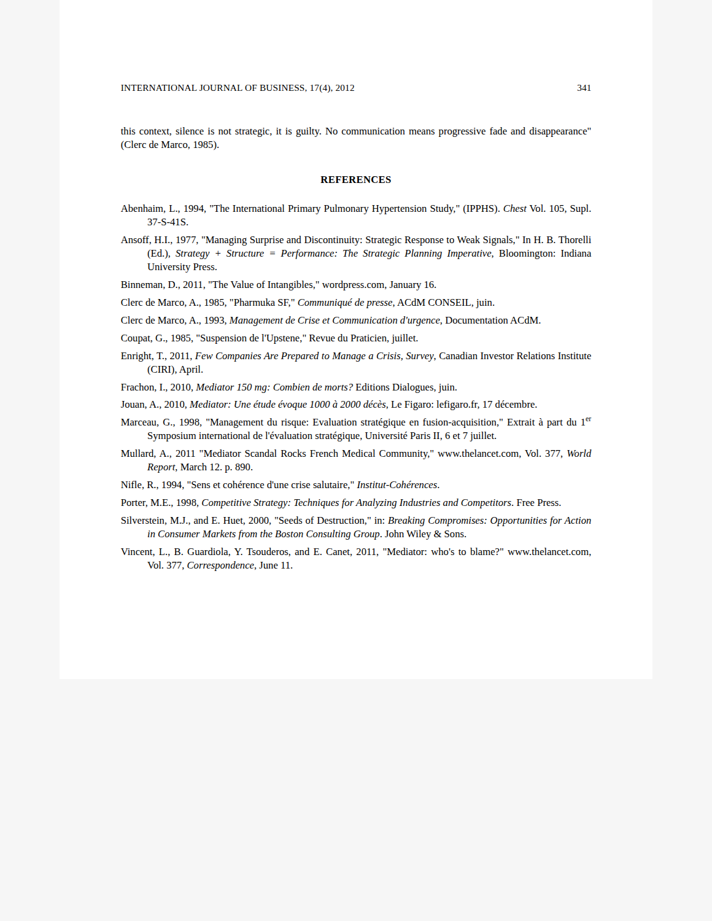INTERNATIONAL JOURNAL OF BUSINESS, 17(4), 2012 341
this context, silence is not strategic, it is guilty. No communication means progressive fade and disappearance" (Clerc de Marco, 1985).
REFERENCES
Abenhaim, L., 1994, "The International Primary Pulmonary Hypertension Study," (IPPHS). Chest Vol. 105, Supl. 37-S-41S.
Ansoff, H.I., 1977, "Managing Surprise and Discontinuity: Strategic Response to Weak Signals," In H. B. Thorelli (Ed.), Strategy + Structure = Performance: The Strategic Planning Imperative, Bloomington: Indiana University Press.
Binneman, D., 2011, "The Value of Intangibles," wordpress.com, January 16.
Clerc de Marco, A., 1985, "Pharmuka SF," Communiqué de presse, ACdM CONSEIL, juin.
Clerc de Marco, A., 1993, Management de Crise et Communication d'urgence, Documentation ACdM.
Coupat, G., 1985, "Suspension de l'Upstene," Revue du Praticien, juillet.
Enright, T., 2011, Few Companies Are Prepared to Manage a Crisis, Survey, Canadian Investor Relations Institute (CIRI), April.
Frachon, I., 2010, Mediator 150 mg: Combien de morts? Editions Dialogues, juin.
Jouan, A., 2010, Mediator: Une étude évoque 1000 à 2000 décès, Le Figaro: lefigaro.fr, 17 décembre.
Marceau, G., 1998, "Management du risque: Evaluation stratégique en fusion-acquisition," Extrait à part du 1er Symposium international de l'évaluation stratégique, Université Paris II, 6 et 7 juillet.
Mullard, A., 2011 "Mediator Scandal Rocks French Medical Community," www.thelancet.com, Vol. 377, World Report, March 12. p. 890.
Nifle, R., 1994, "Sens et cohérence d'une crise salutaire," Institut-Cohérences.
Porter, M.E., 1998, Competitive Strategy: Techniques for Analyzing Industries and Competitors. Free Press.
Silverstein, M.J., and E. Huet, 2000, "Seeds of Destruction," in: Breaking Compromises: Opportunities for Action in Consumer Markets from the Boston Consulting Group. John Wiley & Sons.
Vincent, L., B. Guardiola, Y. Tsouderos, and E. Canet, 2011, "Mediator: who's to blame?" www.thelancet.com, Vol. 377, Correspondence, June 11.